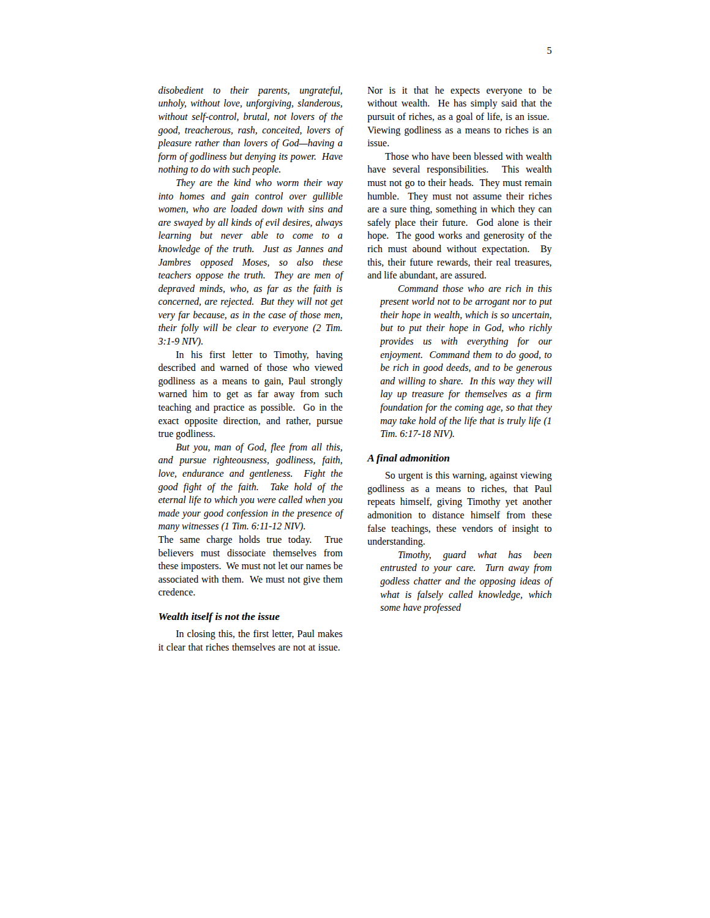5
disobedient to their parents, ungrateful, unholy, without love, unforgiving, slanderous, without self-control, brutal, not lovers of the good, treacherous, rash, conceited, lovers of pleasure rather than lovers of God—having a form of godliness but denying its power. Have nothing to do with such people.
They are the kind who worm their way into homes and gain control over gullible women, who are loaded down with sins and are swayed by all kinds of evil desires, always learning but never able to come to a knowledge of the truth. Just as Jannes and Jambres opposed Moses, so also these teachers oppose the truth. They are men of depraved minds, who, as far as the faith is concerned, are rejected. But they will not get very far because, as in the case of those men, their folly will be clear to everyone (2 Tim. 3:1-9 NIV).
In his first letter to Timothy, having described and warned of those who viewed godliness as a means to gain, Paul strongly warned him to get as far away from such teaching and practice as possible. Go in the exact opposite direction, and rather, pursue true godliness.
But you, man of God, flee from all this, and pursue righteousness, godliness, faith, love, endurance and gentleness. Fight the good fight of the faith. Take hold of the eternal life to which you were called when you made your good confession in the presence of many witnesses (1 Tim. 6:11-12 NIV).
The same charge holds true today. True believers must dissociate themselves from these imposters. We must not let our names be associated with them. We must not give them credence.
Wealth itself is not the issue
In closing this, the first letter, Paul makes it clear that riches themselves are not at issue. Nor is it that he expects everyone to be without wealth. He has simply said that the pursuit of riches, as a goal of life, is an issue. Viewing godliness as a means to riches is an issue.
Those who have been blessed with wealth have several responsibilities. This wealth must not go to their heads. They must remain humble. They must not assume their riches are a sure thing, something in which they can safely place their future. God alone is their hope. The good works and generosity of the rich must abound without expectation. By this, their future rewards, their real treasures, and life abundant, are assured.
Command those who are rich in this present world not to be arrogant nor to put their hope in wealth, which is so uncertain, but to put their hope in God, who richly provides us with everything for our enjoyment. Command them to do good, to be rich in good deeds, and to be generous and willing to share. In this way they will lay up treasure for themselves as a firm foundation for the coming age, so that they may take hold of the life that is truly life (1 Tim. 6:17-18 NIV).
A final admonition
So urgent is this warning, against viewing godliness as a means to riches, that Paul repeats himself, giving Timothy yet another admonition to distance himself from these false teachings, these vendors of insight to understanding.
Timothy, guard what has been entrusted to your care. Turn away from godless chatter and the opposing ideas of what is falsely called knowledge, which some have professed